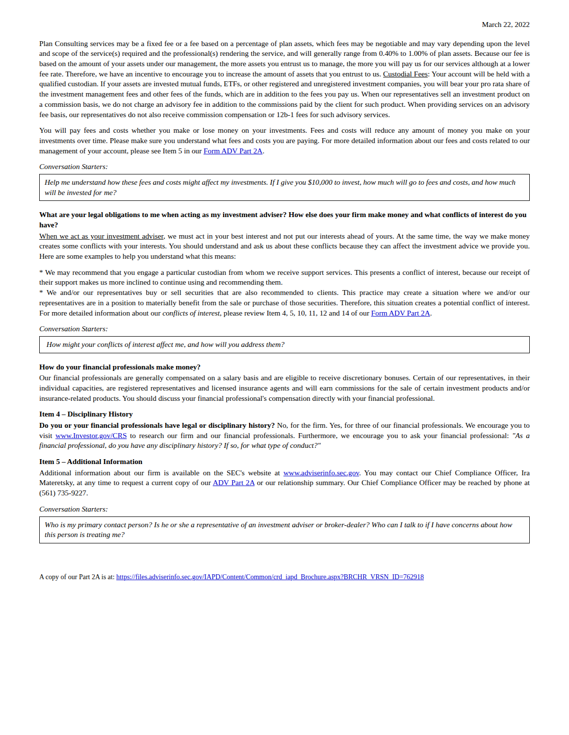March 22, 2022
Plan Consulting services may be a fixed fee or a fee based on a percentage of plan assets, which fees may be negotiable and may vary depending upon the level and scope of the service(s) required and the professional(s) rendering the service, and will generally range from 0.40% to 1.00% of plan assets. Because our fee is based on the amount of your assets under our management, the more assets you entrust us to manage, the more you will pay us for our services although at a lower fee rate. Therefore, we have an incentive to encourage you to increase the amount of assets that you entrust to us. Custodial Fees: Your account will be held with a qualified custodian. If your assets are invested mutual funds, ETFs, or other registered and unregistered investment companies, you will bear your pro rata share of the investment management fees and other fees of the funds, which are in addition to the fees you pay us. When our representatives sell an investment product on a commission basis, we do not charge an advisory fee in addition to the commissions paid by the client for such product. When providing services on an advisory fee basis, our representatives do not also receive commission compensation or 12b-1 fees for such advisory services.
You will pay fees and costs whether you make or lose money on your investments. Fees and costs will reduce any amount of money you make on your investments over time. Please make sure you understand what fees and costs you are paying. For more detailed information about our fees and costs related to our management of your account, please see Item 5 in our Form ADV Part 2A.
Conversation Starters:
Help me understand how these fees and costs might affect my investments. If I give you $10,000 to invest, how much will go to fees and costs, and how much will be invested for me?
What are your legal obligations to me when acting as my investment adviser? How else does your firm make money and what conflicts of interest do you have?
When we act as your investment adviser, we must act in your best interest and not put our interests ahead of yours. At the same time, the way we make money creates some conflicts with your interests. You should understand and ask us about these conflicts because they can affect the investment advice we provide you. Here are some examples to help you understand what this means:
* We may recommend that you engage a particular custodian from whom we receive support services. This presents a conflict of interest, because our receipt of their support makes us more inclined to continue using and recommending them.
* We and/or our representatives buy or sell securities that are also recommended to clients. This practice may create a situation where we and/or our representatives are in a position to materially benefit from the sale or purchase of those securities. Therefore, this situation creates a potential conflict of interest. For more detailed information about our conflicts of interest, please review Item 4, 5, 10, 11, 12 and 14 of our Form ADV Part 2A.
Conversation Starters:
How might your conflicts of interest affect me, and how will you address them?
How do your financial professionals make money?
Our financial professionals are generally compensated on a salary basis and are eligible to receive discretionary bonuses. Certain of our representatives, in their individual capacities, are registered representatives and licensed insurance agents and will earn commissions for the sale of certain investment products and/or insurance-related products. You should discuss your financial professional's compensation directly with your financial professional.
Item 4 – Disciplinary History
Do you or your financial professionals have legal or disciplinary history? No, for the firm. Yes, for three of our financial professionals. We encourage you to visit www.Investor.gov/CRS to research our firm and our financial professionals. Furthermore, we encourage you to ask your financial professional: "As a financial professional, do you have any disciplinary history? If so, for what type of conduct?"
Item 5 – Additional Information
Additional information about our firm is available on the SEC's website at www.adviserinfo.sec.gov. You may contact our Chief Compliance Officer, Ira Materetsky, at any time to request a current copy of our ADV Part 2A or our relationship summary. Our Chief Compliance Officer may be reached by phone at (561) 735-9227.
Conversation Starters:
Who is my primary contact person? Is he or she a representative of an investment adviser or broker-dealer? Who can I talk to if I have concerns about how this person is treating me?
A copy of our Part 2A is at: https://files.adviserinfo.sec.gov/IAPD/Content/Common/crd_iapd_Brochure.aspx?BRCHR_VRSN_ID=762918